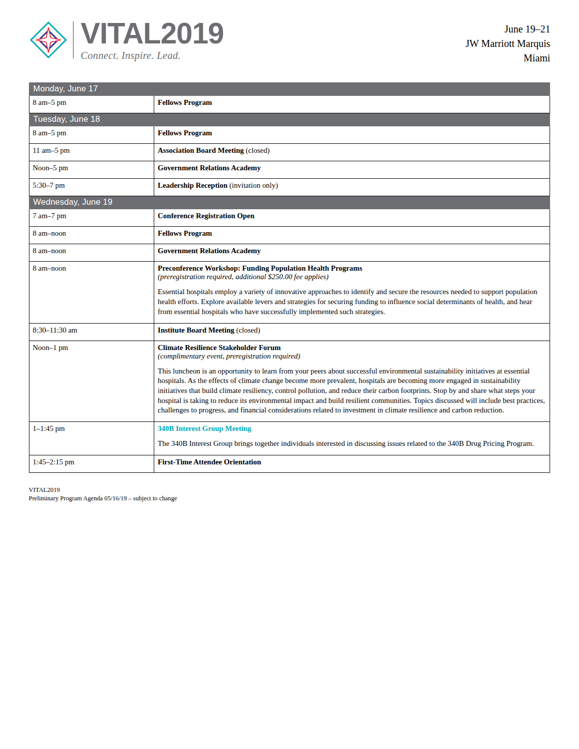VITAL2019
Connect. Inspire. Lead.
June 19–21
JW Marriott Marquis
Miami
| Monday, June 17 |
| 8 am–5 pm | Fellows Program |
| Tuesday, June 18 |
| 8 am–5 pm | Fellows Program |
| 11 am–5 pm | Association Board Meeting (closed) |
| Noon–5 pm | Government Relations Academy |
| 5:30–7 pm | Leadership Reception (invitation only) |
| Wednesday, June 19 |
| 7 am–7 pm | Conference Registration Open |
| 8 am–noon | Fellows Program |
| 8 am–noon | Government Relations Academy |
| 8 am–noon | Preconference Workshop: Funding Population Health Programs (preregistration required, additional $250.00 fee applies) Essential hospitals employ a variety of innovative approaches to identify and secure the resources needed to support population health efforts. Explore available levers and strategies for securing funding to influence social determinants of health, and hear from essential hospitals who have successfully implemented such strategies. |
| 8:30–11:30 am | Institute Board Meeting (closed) |
| Noon–1 pm | Climate Resilience Stakeholder Forum (complimentary event, preregistration required) This luncheon is an opportunity to learn from your peers about successful environmental sustainability initiatives at essential hospitals. As the effects of climate change become more prevalent, hospitals are becoming more engaged in sustainability initiatives that build climate resiliency, control pollution, and reduce their carbon footprints. Stop by and share what steps your hospital is taking to reduce its environmental impact and build resilient communities. Topics discussed will include best practices, challenges to progress, and financial considerations related to investment in climate resilience and carbon reduction. |
| 1–1:45 pm | 340B Interest Group Meeting The 340B Interest Group brings together individuals interested in discussing issues related to the 340B Drug Pricing Program. |
| 1:45–2:15 pm | First-Time Attendee Orientation |
VITAL2019
Preliminary Program Agenda 05/16/19 – subject to change